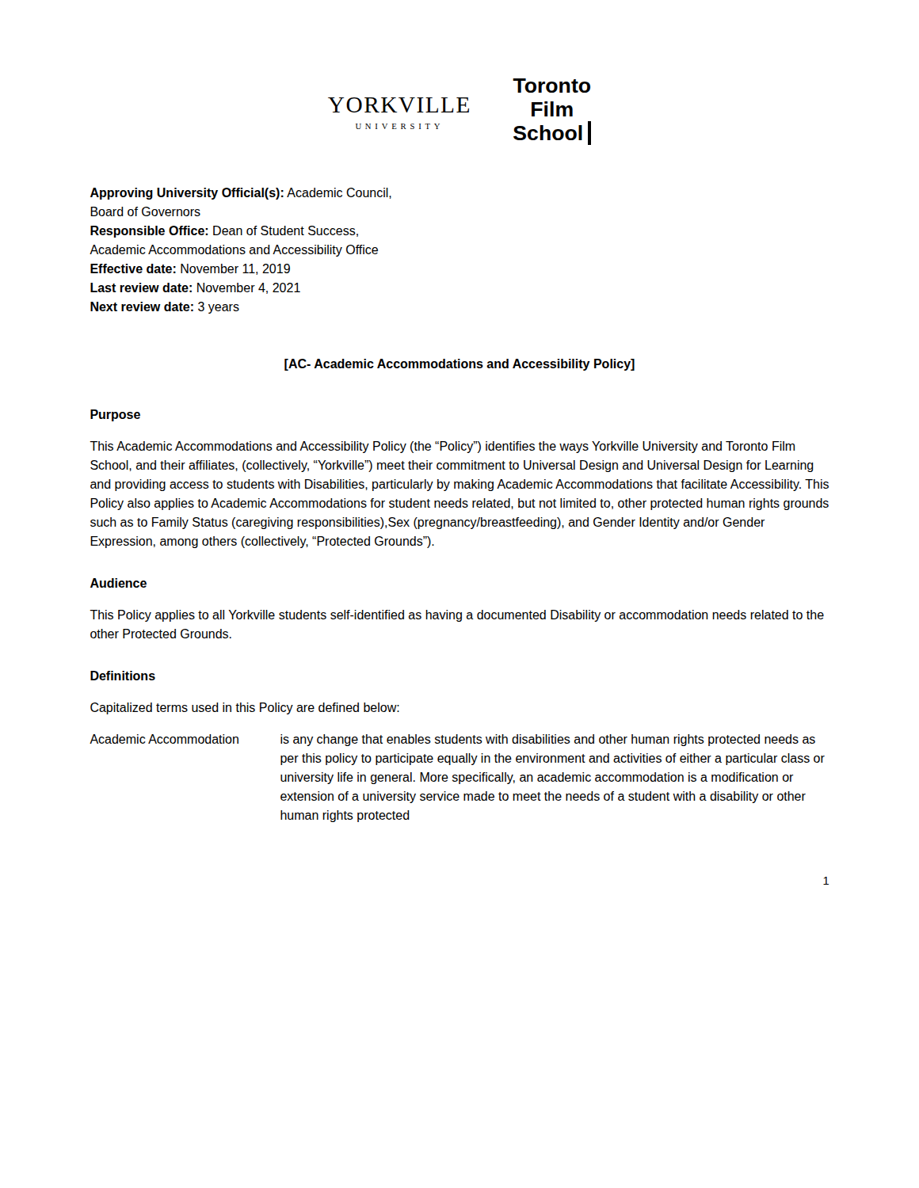YORKVILLEUNIVERSITY Toronto
Film
School
Approving University Official(s): Academic Council,
Board of Governors
Responsible Office: Dean of Student Success,
Academic Accommodations and Accessibility Office
Effective date: November 11, 2019
Last review date: November 4, 2021
Next review date: 3 years
[AC- Academic Accommodations and Accessibility Policy]
Purpose
This Academic Accommodations and Accessibility Policy (the “Policy”) identifies the ways Yorkville University and Toronto Film School, and their affiliates, (collectively, “Yorkville”) meet their commitment to Universal Design and Universal Design for Learning and providing access to students with Disabilities, particularly by making Academic Accommodations that facilitate Accessibility. This Policy also applies to Academic Accommodations for student needs related, but not limited to, other protected human rights grounds such as to Family Status (caregiving responsibilities),Sex (pregnancy/breastfeeding), and Gender Identity and/or Gender Expression, among others (collectively, “Protected Grounds”).
Audience
This Policy applies to all Yorkville students self-identified as having a documented Disability or accommodation needs related to the other Protected Grounds.
Definitions
Capitalized terms used in this Policy are defined below:
Academic Accommodation
is any change that enables students with disabilities and other human rights protected needs as per this policy to participate equally in the environment and activities of either a particular class or university life in general. More specifically, an academic accommodation is a modification or extension of a university service made to meet the needs of a student with a disability or other human rights protected
1